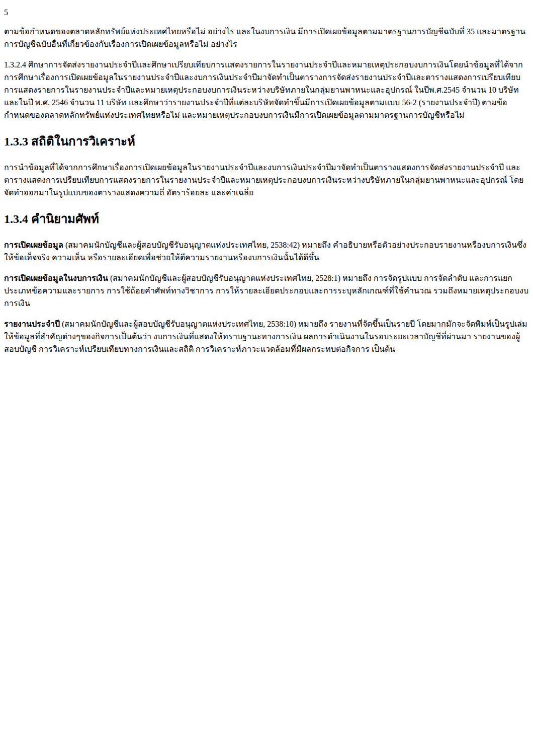5
ตามข้อกำหนดของตลาดหลักทรัพย์แห่งประเทศไทยหรือไม่ อย่างไร และในงบการเงิน มีการเปิดเผยข้อมูลตามมาตรฐานการบัญชีฉบับที่ 35 และมาตรฐานการบัญชีฉบับอื่นที่เกี่ยวข้องกับเรื่องการเปิดเผยข้อมูลหรือไม่ อย่างไร
1.3.2.4 ศึกษาการจัดส่งรายงานประจำปีและศึกษาเปรียบเทียบการแสดงรายการในรายงานประจำปีและหมายเหตุประกอบงบการเงินโดยนำข้อมูลที่ได้จากการศึกษาเรื่องการเปิดเผยข้อมูลในรายงานประจำปีและงบการเงินประจำปีมาจัดทำเป็นตารางการจัดส่งรายงานประจำปีและตารางแสดงการเปรียบเทียบการแสดงรายการในรายงานประจำปีและหมายเหตุประกอบงบการเงินระหว่างบริษัทภายในกลุ่มยานพาหนะและอุปกรณ์ ในปีพ.ศ.2545 จำนวน 10 บริษัทและในปี พ.ศ. 2546 จำนวน 11 บริษัท และศึกษาว่ารายงานประจำปีที่แต่ละบริษัทจัดทำขึ้นมีการเปิดเผยข้อมูลตามแบบ 56-2 (รายงานประจำปี) ตามข้อกำหนดของตลาดหลักทรัพย์แห่งประเทศไทยหรือไม่ และหมายเหตุประกอบงบการเงินมีการเปิดเผยข้อมูลตามมาตรฐานการบัญชีหรือไม่
1.3.3 สถิติในการวิเคราะห์
การนำข้อมูลที่ได้จากการศึกษาเรื่องการเปิดเผยข้อมูลในรายงานประจำปีและงบการเงินประจำปีมาจัดทำเป็นตารางแสดงการจัดส่งรายงานประจำปี และตารางแสดงการเปรียบเทียบการแสดงรายการในรายงานประจำปีและหมายเหตุประกอบงบการเงินระหว่างบริษัทภายในกลุ่มยานพาหนะและอุปกรณ์ โดยจัดทำออกมาในรูปแบบของตารางแสดงความถี่ อัตราร้อยละ และค่าเฉลี่ย
1.3.4 คำนิยามศัพท์
การเปิดเผยข้อมูล (สมาคมนักบัญชีและผู้สอบบัญชีรับอนุญาตแห่งประเทศไทย, 2538:42) หมายถึง คำอธิบายหรือตัวอย่างประกอบรายงานหรืองบการเงินซึ่งให้ข้อเท็จจริง ความเห็น หรือรายละเอียดเพื่อช่วยให้ตีความรายงานหรืองบการเงินนั้นได้ดีขึ้น
การเปิดเผยข้อมูลในงบการเงิน (สมาคมนักบัญชีและผู้สอบบัญชีรับอนุญาตแห่งประเทศไทย, 2528:1) หมายถึง การจัดรูปแบบ การจัดลำดับ และการแยกประเภทข้อความและรายการ การใช้ถ้อยคำศัพท์ทางวิชาการ การให้รายละเอียดประกอบและการระบุหลักเกณฑ์ที่ใช้คำนวณ รวมถึงหมายเหตุประกอบงบการเงิน
รายงานประจำปี (สมาคมนักบัญชีและผู้สอบบัญชีรับอนุญาตแห่งประเทศไทย, 2538:10) หมายถึง รายงานที่จัดขึ้นเป็นรายปี โดยมากมักจะจัดพิมพ์เป็นรูปเล่มให้ข้อมูลที่สำคัญต่างๆของกิจการเป็นต้นว่า งบการเงินที่แสดงให้ทราบฐานะทางการเงิน ผลการดำเนินงานในรอบระยะเวลาบัญชีที่ผ่านมา รายงานของผู้สอบบัญชี การวิเคราะห์เปรียบเทียบทางการเงินและสถิติ การวิเคราะห์ภาวะแวดล้อมที่มีผลกระทบต่อกิจการ เป็นต้น